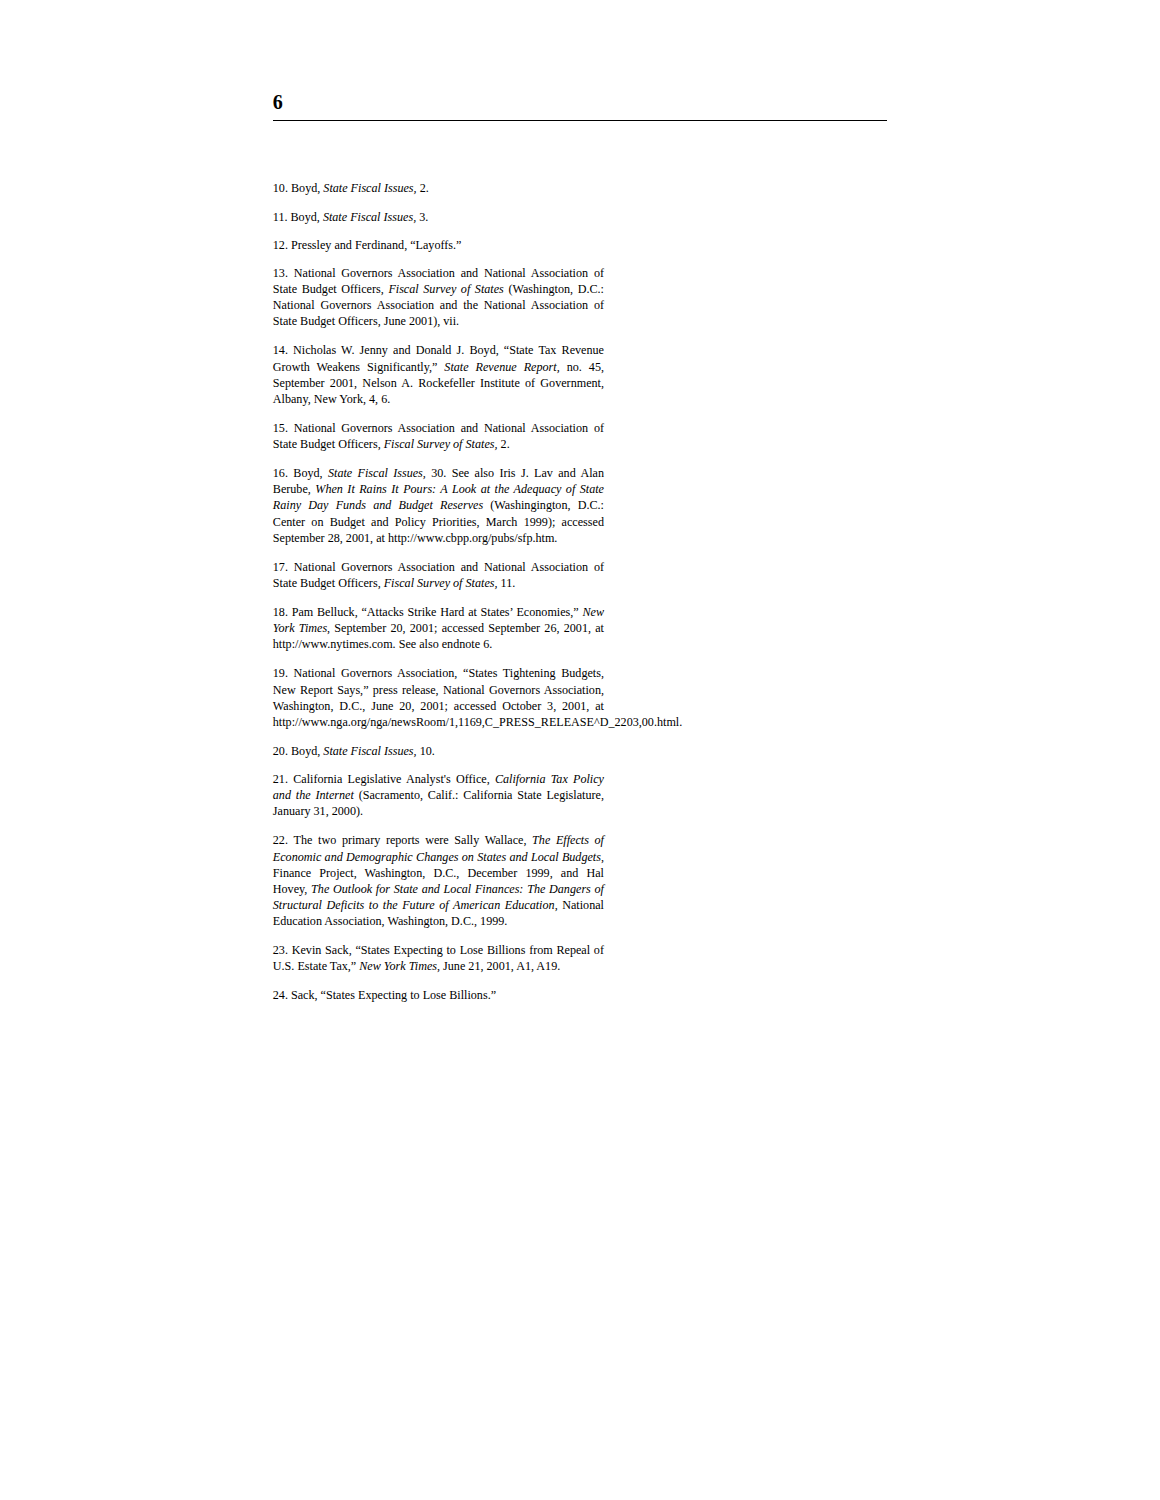6
10. Boyd, State Fiscal Issues, 2.
11. Boyd, State Fiscal Issues, 3.
12. Pressley and Ferdinand, “Layoffs.”
13. National Governors Association and National Association of State Budget Officers, Fiscal Survey of States (Washington, D.C.: National Governors Association and the National Association of State Budget Officers, June 2001), vii.
14. Nicholas W. Jenny and Donald J. Boyd, “State Tax Revenue Growth Weakens Significantly,” State Revenue Report, no. 45, September 2001, Nelson A. Rockefeller Institute of Government, Albany, New York, 4, 6.
15. National Governors Association and National Association of State Budget Officers, Fiscal Survey of States, 2.
16. Boyd, State Fiscal Issues, 30. See also Iris J. Lav and Alan Berube, When It Rains It Pours: A Look at the Adequacy of State Rainy Day Funds and Budget Reserves (Washingington, D.C.: Center on Budget and Policy Priorities, March 1999); accessed September 28, 2001, at http://www.cbpp.org/pubs/sfp.htm.
17. National Governors Association and National Association of State Budget Officers, Fiscal Survey of States, 11.
18. Pam Belluck, “Attacks Strike Hard at States’ Economies,” New York Times, September 20, 2001; accessed September 26, 2001, at http://www.nytimes.com. See also endnote 6.
19. National Governors Association, “States Tightening Budgets, New Report Says,” press release, National Governors Association, Washington, D.C., June 20, 2001; accessed October 3, 2001, at http://www.nga.org/nga/newsRoom/1,1169,C_PRESS_RELEASE^D_2203,00.html.
20. Boyd, State Fiscal Issues, 10.
21. California Legislative Analyst's Office, California Tax Policy and the Internet (Sacramento, Calif.: California State Legislature, January 31, 2000).
22. The two primary reports were Sally Wallace, The Effects of Economic and Demographic Changes on States and Local Budgets, Finance Project, Washington, D.C., December 1999, and Hal Hovey, The Outlook for State and Local Finances: The Dangers of Structural Deficits to the Future of American Education, National Education Association, Washington, D.C., 1999.
23. Kevin Sack, “States Expecting to Lose Billions from Repeal of U.S. Estate Tax,” New York Times, June 21, 2001, A1, A19.
24. Sack, “States Expecting to Lose Billions.”